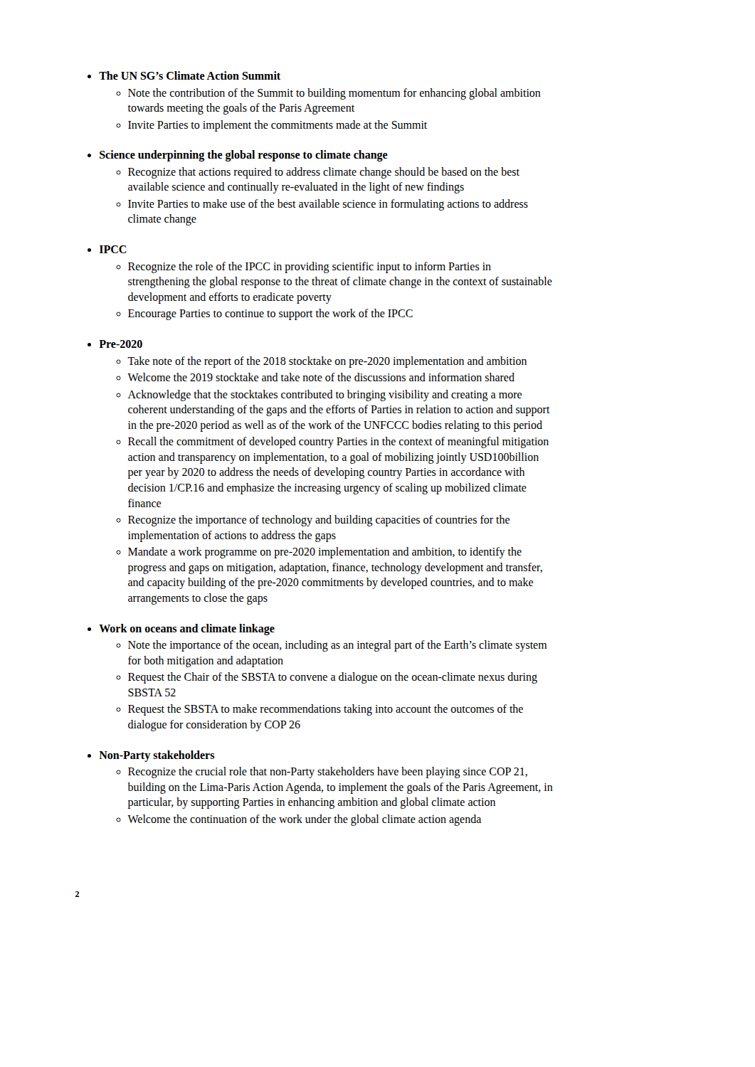The UN SG’s Climate Action Summit
Note the contribution of the Summit to building momentum for enhancing global ambition towards meeting the goals of the Paris Agreement
Invite Parties to implement the commitments made at the Summit
Science underpinning the global response to climate change
Recognize that actions required to address climate change should be based on the best available science and continually re-evaluated in the light of new findings
Invite Parties to make use of the best available science in formulating actions to address climate change
IPCC
Recognize the role of the IPCC in providing scientific input to inform Parties in strengthening the global response to the threat of climate change in the context of sustainable development and efforts to eradicate poverty
Encourage Parties to continue to support the work of the IPCC
Pre-2020
Take note of the report of the 2018 stocktake on pre-2020 implementation and ambition
Welcome the 2019 stocktake and take note of the discussions and information shared
Acknowledge that the stocktakes contributed to bringing visibility and creating a more coherent understanding of the gaps and the efforts of Parties in relation to action and support in the pre-2020 period as well as of the work of the UNFCCC bodies relating to this period
Recall the commitment of developed country Parties in the context of meaningful mitigation action and transparency on implementation, to a goal of mobilizing jointly USD100billion per year by 2020 to address the needs of developing country Parties in accordance with decision 1/CP.16 and emphasize the increasing urgency of scaling up mobilized climate finance
Recognize the importance of technology and building capacities of countries for the implementation of actions to address the gaps
Mandate a work programme on pre-2020 implementation and ambition, to identify the progress and gaps on mitigation, adaptation, finance, technology development and transfer, and capacity building of the pre-2020 commitments by developed countries, and to make arrangements to close the gaps
Work on oceans and climate linkage
Note the importance of the ocean, including as an integral part of the Earth’s climate system for both mitigation and adaptation
Request the Chair of the SBSTA to convene a dialogue on the ocean-climate nexus during SBSTA 52
Request the SBSTA to make recommendations taking into account the outcomes of the dialogue for consideration by COP 26
Non-Party stakeholders
Recognize the crucial role that non-Party stakeholders have been playing since COP 21, building on the Lima-Paris Action Agenda, to implement the goals of the Paris Agreement, in particular, by supporting Parties in enhancing ambition and global climate action
Welcome the continuation of the work under the global climate action agenda
2